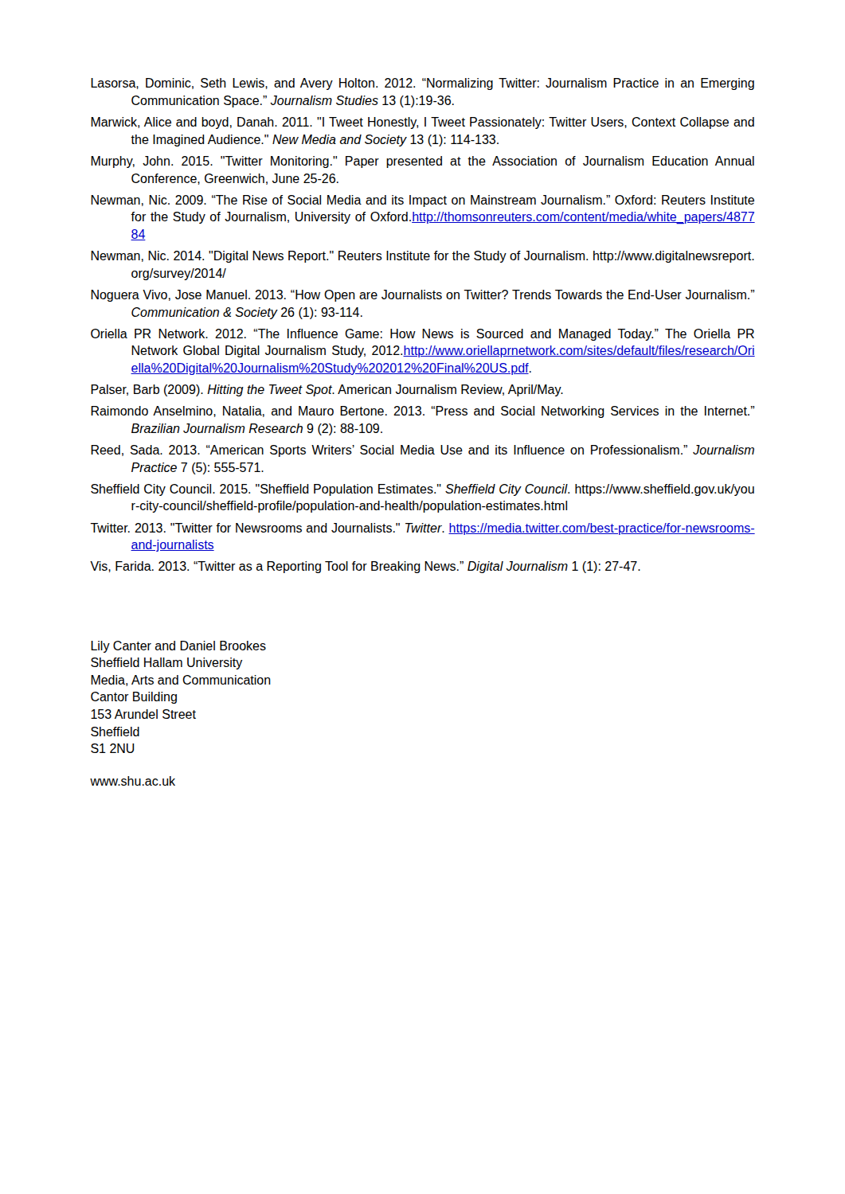Lasorsa, Dominic, Seth Lewis, and Avery Holton. 2012. “Normalizing Twitter: Journalism Practice in an Emerging Communication Space.” Journalism Studies 13 (1):19-36.
Marwick, Alice and boyd, Danah. 2011. "I Tweet Honestly, I Tweet Passionately: Twitter Users, Context Collapse and the Imagined Audience." New Media and Society 13 (1): 114-133.
Murphy, John. 2015. "Twitter Monitoring." Paper presented at the Association of Journalism Education Annual Conference, Greenwich, June 25-26.
Newman, Nic. 2009. “The Rise of Social Media and its Impact on Mainstream Journalism.” Oxford: Reuters Institute for the Study of Journalism, University of Oxford.http://thomsonreuters.com/content/media/white_papers/487784
Newman, Nic. 2014. "Digital News Report." Reuters Institute for the Study of Journalism. http://www.digitalnewsreport.org/survey/2014/
Noguera Vivo, Jose Manuel. 2013. “How Open are Journalists on Twitter? Trends Towards the End-User Journalism.” Communication & Society 26 (1): 93-114.
Oriella PR Network. 2012. “The Influence Game: How News is Sourced and Managed Today.” The Oriella PR Network Global Digital Journalism Study, 2012.http://www.oriellaprnetwork.com/sites/default/files/research/Oriella%20Digital%20Journalism%20Study%202012%20Final%20US.pdf.
Palser, Barb (2009). Hitting the Tweet Spot. American Journalism Review, April/May.
Raimondo Anselmino, Natalia, and Mauro Bertone. 2013. “Press and Social Networking Services in the Internet.” Brazilian Journalism Research 9 (2): 88-109.
Reed, Sada. 2013. “American Sports Writers’ Social Media Use and its Influence on Professionalism.” Journalism Practice 7 (5): 555-571.
Sheffield City Council. 2015. "Sheffield Population Estimates." Sheffield City Council. https://www.sheffield.gov.uk/your-city-council/sheffield-profile/population-and-health/population-estimates.html
Twitter. 2013. "Twitter for Newsrooms and Journalists." Twitter. https://media.twitter.com/best-practice/for-newsrooms-and-journalists
Vis, Farida. 2013. “Twitter as a Reporting Tool for Breaking News.” Digital Journalism 1 (1): 27-47.
Lily Canter and Daniel Brookes
Sheffield Hallam University
Media, Arts and Communication
Cantor Building
153 Arundel Street
Sheffield
S1 2NU
www.shu.ac.uk